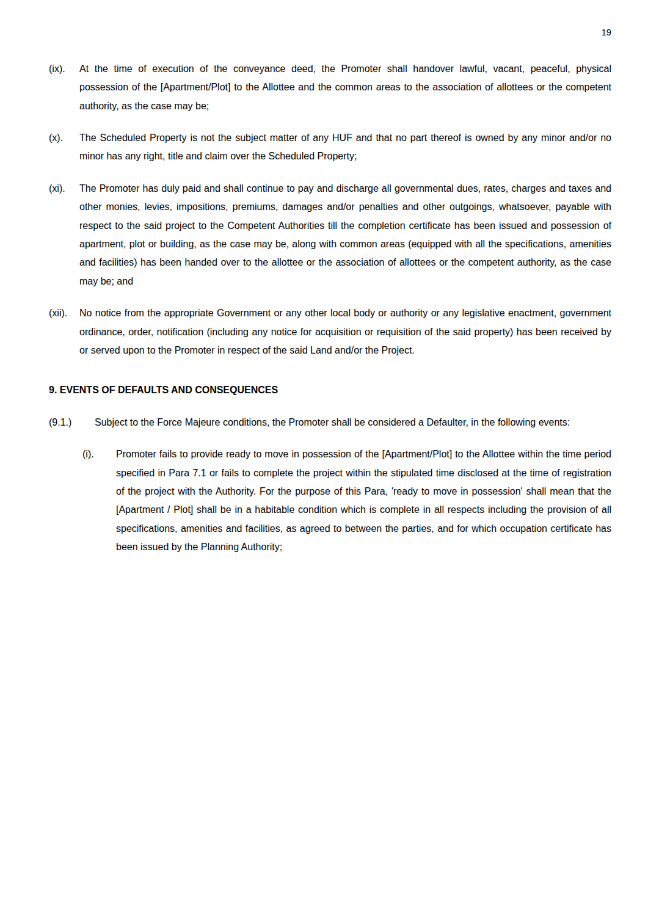19
(ix).
At the time of execution of the conveyance deed, the Promoter shall handover lawful, vacant, peaceful, physical possession of the [Apartment/Plot] to the Allottee and the common areas to the association of allottees or the competent authority, as the case may be;
(x).
The Scheduled Property is not the subject matter of any HUF and that no part thereof is owned by any minor and/or no minor has any right, title and claim over the Scheduled Property;
(xi).
The Promoter has duly paid and shall continue to pay and discharge all governmental dues, rates, charges and taxes and other monies, levies, impositions, premiums, damages and/or penalties and other outgoings, whatsoever, payable with respect to the said project to the Competent Authorities till the completion certificate has been issued and possession of apartment, plot or building, as the case may be, along with common areas (equipped with all the specifications, amenities and facilities) has been handed over to the allottee or the association of allottees or the competent authority, as the case may be; and
(xii).
No notice from the appropriate Government or any other local body or authority or any legislative enactment, government ordinance, order, notification (including any notice for acquisition or requisition of the said property) has been received by or served upon to the Promoter in respect of the said Land and/or the Project.
9. EVENTS OF DEFAULTS AND CONSEQUENCES
(9.1.)
Subject to the Force Majeure conditions, the Promoter shall be considered a Defaulter, in the following events:
(i).
Promoter fails to provide ready to move in possession of the [Apartment/Plot] to the Allottee within the time period specified in Para 7.1 or fails to complete the project within the stipulated time disclosed at the time of registration of the project with the Authority. For the purpose of this Para, 'ready to move in possession' shall mean that the [Apartment / Plot] shall be in a habitable condition which is complete in all respects including the provision of all specifications, amenities and facilities, as agreed to between the parties, and for which occupation certificate has been issued by the Planning Authority;